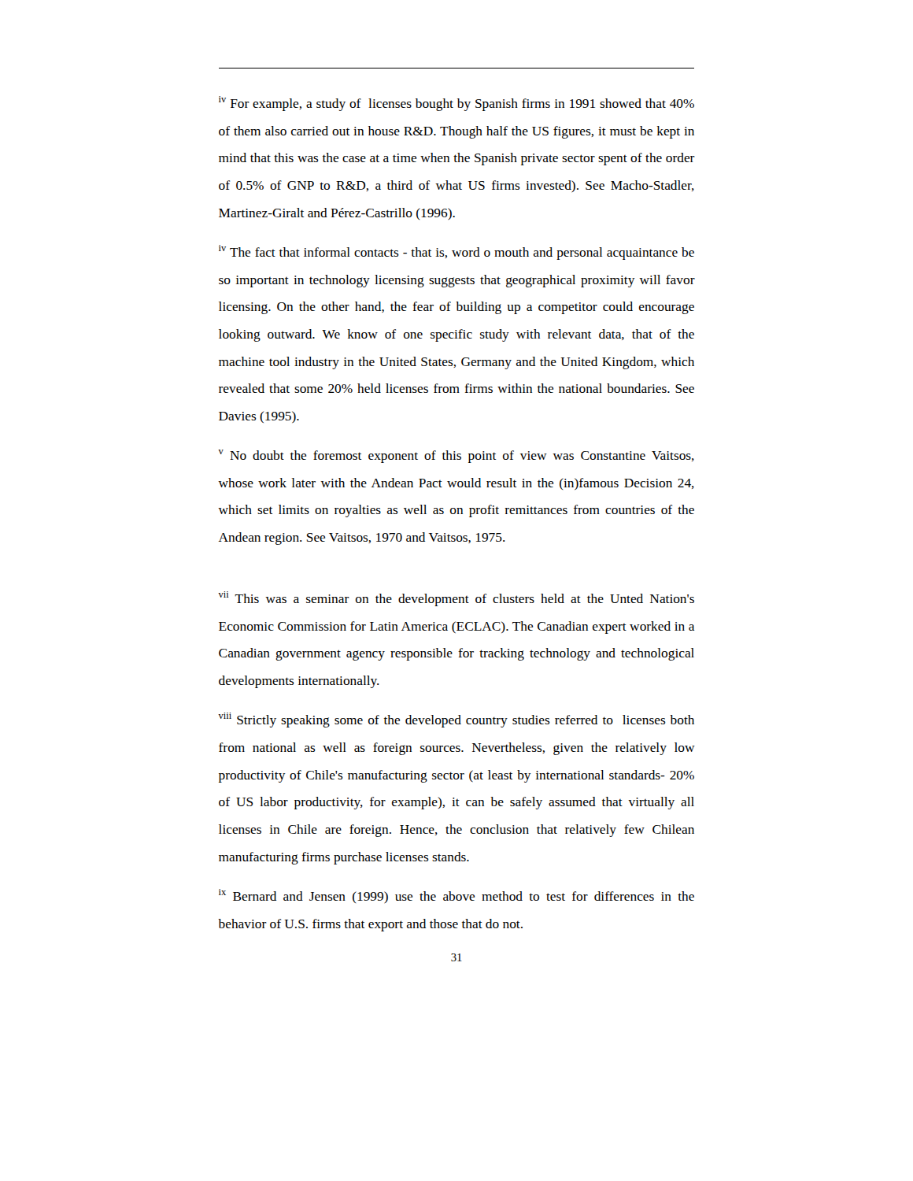iv For example, a study of licenses bought by Spanish firms in 1991 showed that 40% of them also carried out in house R&D. Though half the US figures, it must be kept in mind that this was the case at a time when the Spanish private sector spent of the order of 0.5% of GNP to R&D, a third of what US firms invested). See Macho-Stadler, Martinez-Giralt and Pérez-Castrillo (1996).
iv The fact that informal contacts - that is, word o mouth and personal acquaintance be so important in technology licensing suggests that geographical proximity will favor licensing. On the other hand, the fear of building up a competitor could encourage looking outward. We know of one specific study with relevant data, that of the machine tool industry in the United States, Germany and the United Kingdom, which revealed that some 20% held licenses from firms within the national boundaries. See Davies (1995).
v No doubt the foremost exponent of this point of view was Constantine Vaitsos, whose work later with the Andean Pact would result in the (in)famous Decision 24, which set limits on royalties as well as on profit remittances from countries of the Andean region. See Vaitsos, 1970 and Vaitsos, 1975.
vii This was a seminar on the development of clusters held at the Unted Nation's Economic Commission for Latin America (ECLAC). The Canadian expert worked in a Canadian government agency responsible for tracking technology and technological developments internationally.
viii Strictly speaking some of the developed country studies referred to licenses both from national as well as foreign sources. Nevertheless, given the relatively low productivity of Chile's manufacturing sector (at least by international standards- 20% of US labor productivity, for example), it can be safely assumed that virtually all licenses in Chile are foreign. Hence, the conclusion that relatively few Chilean manufacturing firms purchase licenses stands.
ix Bernard and Jensen (1999) use the above method to test for differences in the behavior of U.S. firms that export and those that do not.
31